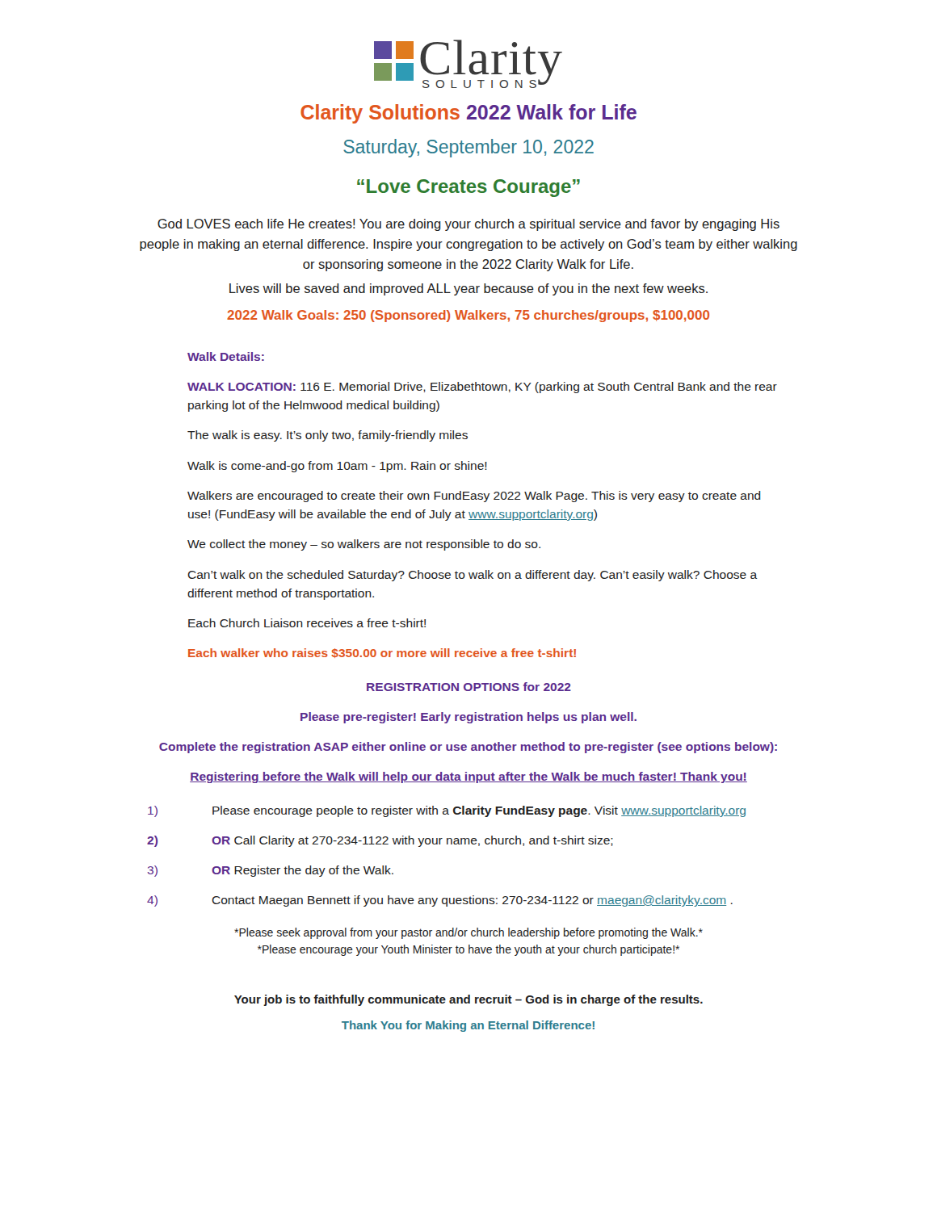Clarity
SOLUTIONS
Clarity Solutions 2022 Walk for Life
Saturday, September 10, 2022
“Love Creates Courage”
God LOVES each life He creates! You are doing your church a spiritual service and favor by engaging His people in making an eternal difference. Inspire your congregation to be actively on God’s team by either walking or sponsoring someone in the 2022 Clarity Walk for Life.
Lives will be saved and improved ALL year because of you in the next few weeks.
2022 Walk Goals: 250 (Sponsored) Walkers, 75 churches/groups, $100,000
Walk Details:
WALK LOCATION: 116 E. Memorial Drive, Elizabethtown, KY (parking at South Central Bank and the rear parking lot of the Helmwood medical building)
The walk is easy. It’s only two, family-friendly miles
Walk is come-and-go from 10am - 1pm. Rain or shine!
Walkers are encouraged to create their own FundEasy 2022 Walk Page. This is very easy to create and use! (FundEasy will be available the end of July at www.supportclarity.org)
We collect the money – so walkers are not responsible to do so.
Can’t walk on the scheduled Saturday? Choose to walk on a different day. Can’t easily walk? Choose a different method of transportation.
Each Church Liaison receives a free t-shirt!
Each walker who raises $350.00 or more will receive a free t-shirt!
REGISTRATION OPTIONS for 2022
Please pre-register! Early registration helps us plan well.
Complete the registration ASAP either online or use another method to pre-register (see options below):
Registering before the Walk will help our data input after the Walk be much faster! Thank you!
Please encourage people to register with a Clarity FundEasy page. Visit www.supportclarity.org
OR Call Clarity at 270-234-1122 with your name, church, and t-shirt size;
OR Register the day of the Walk.
Contact Maegan Bennett if you have any questions: 270-234-1122 or maegan@clarityky.com .
*Please seek approval from your pastor and/or church leadership before promoting the Walk.*
*Please encourage your Youth Minister to have the youth at your church participate!*
Your job is to faithfully communicate and recruit – God is in charge of the results.
Thank You for Making an Eternal Difference!